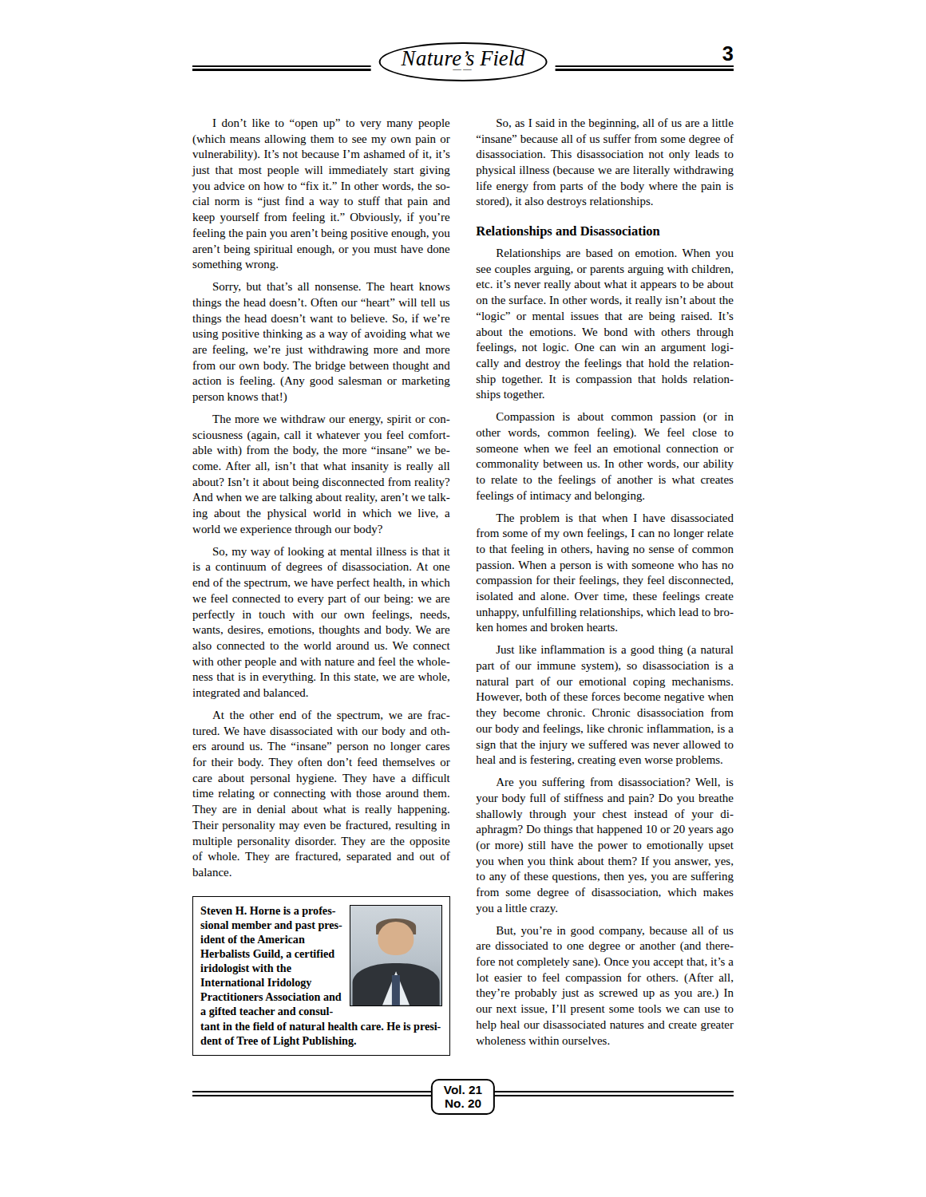Nature’s Field ——
3
I don’t like to “open up” to very many people (which means allowing them to see my own pain or vulnerability). It’s not because I’m ashamed of it, it’s just that most people will immediately start giving you advice on how to “fix it.” In other words, the social norm is “just find a way to stuff that pain and keep yourself from feeling it.” Obviously, if you’re feeling the pain you aren’t being positive enough, you aren’t being spiritual enough, or you must have done something wrong.
Sorry, but that’s all nonsense. The heart knows things the head doesn’t. Often our “heart” will tell us things the head doesn’t want to believe. So, if we’re using positive thinking as a way of avoiding what we are feeling, we’re just withdrawing more and more from our own body. The bridge between thought and action is feeling. (Any good salesman or marketing person knows that!)
The more we withdraw our energy, spirit or consciousness (again, call it whatever you feel comfortable with) from the body, the more “insane” we become. After all, isn’t that what insanity is really all about? Isn’t it about being disconnected from reality? And when we are talking about reality, aren’t we talking about the physical world in which we live, a world we experience through our body?
So, my way of looking at mental illness is that it is a continuum of degrees of disassociation. At one end of the spectrum, we have perfect health, in which we feel connected to every part of our being: we are perfectly in touch with our own feelings, needs, wants, desires, emotions, thoughts and body. We are also connected to the world around us. We connect with other people and with nature and feel the wholeness that is in everything. In this state, we are whole, integrated and balanced.
At the other end of the spectrum, we are fractured. We have disassociated with our body and others around us. The “insane” person no longer cares for their body. They often don’t feed themselves or care about personal hygiene. They have a difficult time relating or connecting with those around them. They are in denial about what is really happening. Their personality may even be fractured, resulting in multiple personality disorder. They are the opposite of whole. They are fractured, separated and out of balance.
Steven H. Horne is a professional member and past president of the American Herbalists Guild, a certified iridologist with the International Iridology Practitioners Association and a gifted teacher and consultant in the field of natural health care. He is president of Tree of Light Publishing.
So, as I said in the beginning, all of us are a little “insane” because all of us suffer from some degree of disassociation. This disassociation not only leads to physical illness (because we are literally withdrawing life energy from parts of the body where the pain is stored), it also destroys relationships.
Relationships and Disassociation
Relationships are based on emotion. When you see couples arguing, or parents arguing with children, etc. it’s never really about what it appears to be about on the surface. In other words, it really isn’t about the “logic” or mental issues that are being raised. It’s about the emotions. We bond with others through feelings, not logic. One can win an argument logically and destroy the feelings that hold the relationship together. It is compassion that holds relationships together.
Compassion is about common passion (or in other words, common feeling). We feel close to someone when we feel an emotional connection or commonality between us. In other words, our ability to relate to the feelings of another is what creates feelings of intimacy and belonging.
The problem is that when I have disassociated from some of my own feelings, I can no longer relate to that feeling in others, having no sense of common passion. When a person is with someone who has no compassion for their feelings, they feel disconnected, isolated and alone. Over time, these feelings create unhappy, unfulfilling relationships, which lead to broken homes and broken hearts.
Just like inflammation is a good thing (a natural part of our immune system), so disassociation is a natural part of our emotional coping mechanisms. However, both of these forces become negative when they become chronic. Chronic disassociation from our body and feelings, like chronic inflammation, is a sign that the injury we suffered was never allowed to heal and is festering, creating even worse problems.
Are you suffering from disassociation? Well, is your body full of stiffness and pain? Do you breathe shallowly through your chest instead of your diaphragm? Do things that happened 10 or 20 years ago (or more) still have the power to emotionally upset you when you think about them? If you answer, yes, to any of these questions, then yes, you are suffering from some degree of disassociation, which makes you a little crazy.
But, you’re in good company, because all of us are dissociated to one degree or another (and therefore not completely sane). Once you accept that, it’s a lot easier to feel compassion for others. (After all, they’re probably just as screwed up as you are.) In our next issue, I’ll present some tools we can use to help heal our disassociated natures and create greater wholeness within ourselves.
Vol. 21
No. 20